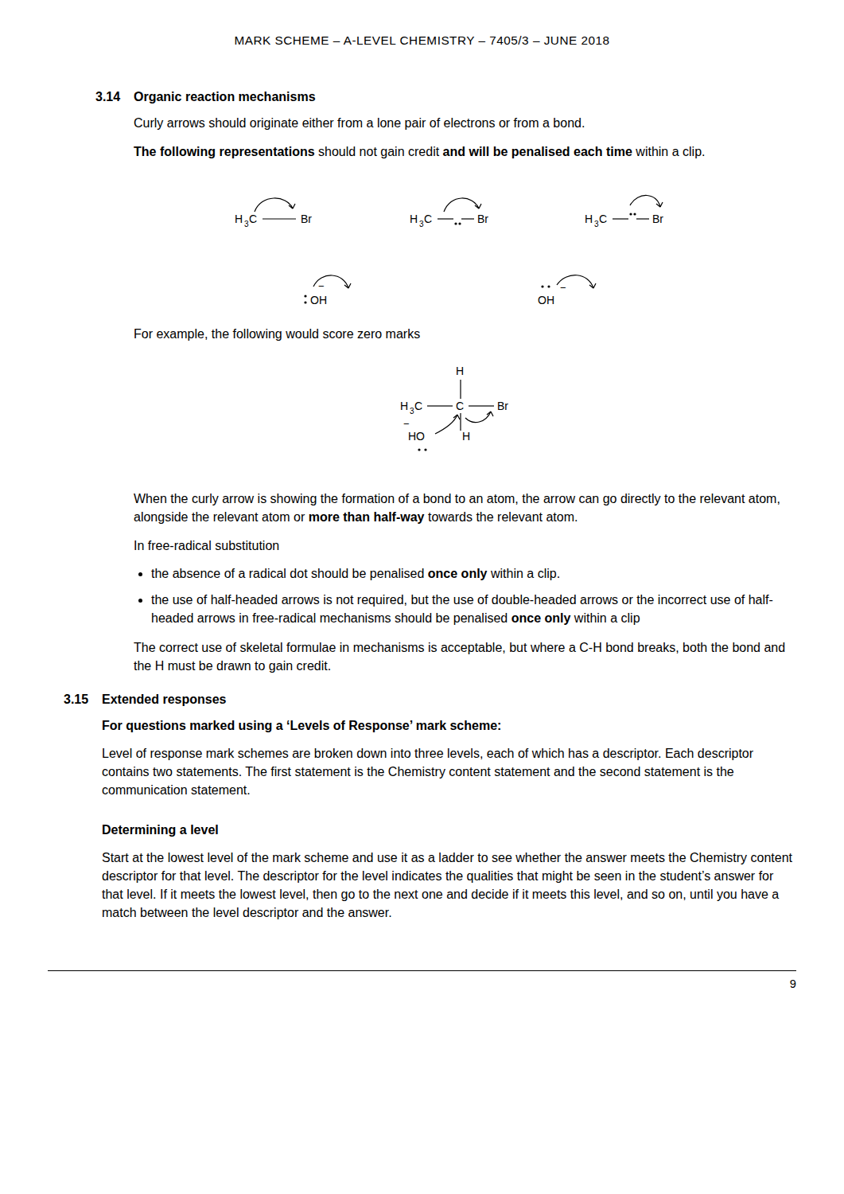MARK SCHEME – A-LEVEL CHEMISTRY – 7405/3 – JUNE 2018
3.14 Organic reaction mechanisms
Curly arrows should originate either from a lone pair of electrons or from a bond.
The following representations should not gain credit and will be penalised each time within a clip.
H 3 C Br H 3 C Br H 3 C Br
OH − OH −
For example, the following would score zero marks
H H 3 C C Br HO − H
When the curly arrow is showing the formation of a bond to an atom, the arrow can go directly to the relevant atom, alongside the relevant atom or more than half-way towards the relevant atom.
In free-radical substitution
the absence of a radical dot should be penalised once only within a clip.
the use of half-headed arrows is not required, but the use of double-headed arrows or the incorrect use of half-headed arrows in free-radical mechanisms should be penalised once only within a clip
The correct use of skeletal formulae in mechanisms is acceptable, but where a C-H bond breaks, both the bond and the H must be drawn to gain credit.
3.15 Extended responses
For questions marked using a ‘Levels of Response’ mark scheme:
Level of response mark schemes are broken down into three levels, each of which has a descriptor. Each descriptor contains two statements. The first statement is the Chemistry content statement and the second statement is the communication statement.
Determining a level
Start at the lowest level of the mark scheme and use it as a ladder to see whether the answer meets the Chemistry content descriptor for that level. The descriptor for the level indicates the qualities that might be seen in the student’s answer for that level. If it meets the lowest level, then go to the next one and decide if it meets this level, and so on, until you have a match between the level descriptor and the answer.
9